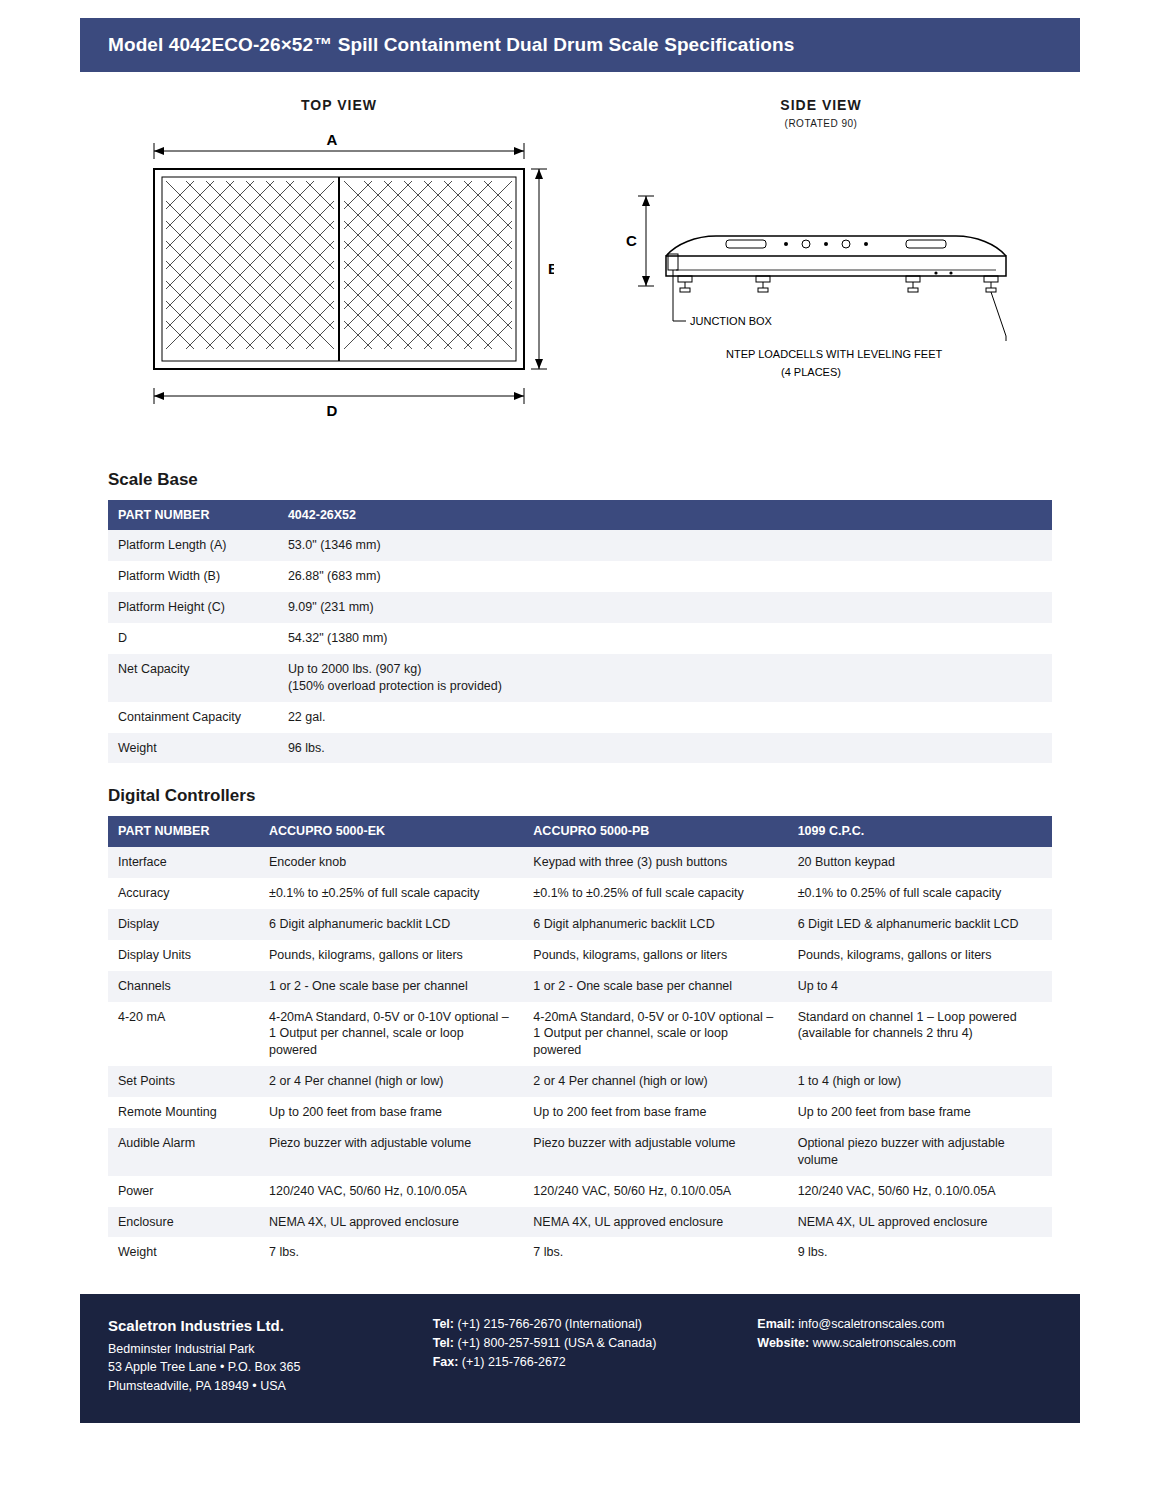Model 4042ECO-26×52™ Spill Containment Dual Drum Scale Specifications
TOP VIEW
A B D
SIDE VIEW
(ROTATED 90)
C JUNCTION BOX NTEP LOADCELLS WITH LEVELING FEET (4 PLACES)
Scale Base
| PART NUMBER | 4042-26X52 |
| --- | --- |
| Platform Length (A) | 53.0" (1346 mm) |
| Platform Width (B) | 26.88" (683 mm) |
| Platform Height (C) | 9.09" (231 mm) |
| D | 54.32" (1380 mm) |
| Net Capacity | Up to 2000 lbs. (907 kg) (150% overload protection is provided) |
| Containment Capacity | 22 gal. |
| Weight | 96 lbs. |
Digital Controllers
| PART NUMBER | ACCUPRO 5000-EK | ACCUPRO 5000-PB | 1099 C.P.C. |
| --- | --- | --- | --- |
| Interface | Encoder knob | Keypad with three (3) push buttons | 20 Button keypad |
| Accuracy | ±0.1% to ±0.25% of full scale capacity | ±0.1% to ±0.25% of full scale capacity | ±0.1% to 0.25% of full scale capacity |
| Display | 6 Digit alphanumeric backlit LCD | 6 Digit alphanumeric backlit LCD | 6 Digit LED & alphanumeric backlit LCD |
| Display Units | Pounds, kilograms, gallons or liters | Pounds, kilograms, gallons or liters | Pounds, kilograms, gallons or liters |
| Channels | 1 or 2 - One scale base per channel | 1 or 2 - One scale base per channel | Up to 4 |
| 4-20 mA | 4-20mA Standard, 0-5V or 0-10V optional – 1 Output per channel, scale or loop powered | 4-20mA Standard, 0-5V or 0-10V optional – 1 Output per channel, scale or loop powered | Standard on channel 1 – Loop powered (available for channels 2 thru 4) |
| Set Points | 2 or 4 Per channel (high or low) | 2 or 4 Per channel (high or low) | 1 to 4 (high or low) |
| Remote Mounting | Up to 200 feet from base frame | Up to 200 feet from base frame | Up to 200 feet from base frame |
| Audible Alarm | Piezo buzzer with adjustable volume | Piezo buzzer with adjustable volume | Optional piezo buzzer with adjustable volume |
| Power | 120/240 VAC, 50/60 Hz, 0.10/0.05A | 120/240 VAC, 50/60 Hz, 0.10/0.05A | 120/240 VAC, 50/60 Hz, 0.10/0.05A |
| Enclosure | NEMA 4X, UL approved enclosure | NEMA 4X, UL approved enclosure | NEMA 4X, UL approved enclosure |
| Weight | 7 lbs. | 7 lbs. | 9 lbs. |
Scaletron Industries Ltd.
Bedminster Industrial Park
53 Apple Tree Lane • P.O. Box 365
Plumsteadville, PA 18949 • USA
Tel: (+1) 215-766-2670 (International)
Tel: (+1) 800-257-5911 (USA & Canada)
Fax: (+1) 215-766-2672
Email: info@scaletronscales.com
Website: www.scaletronscales.com